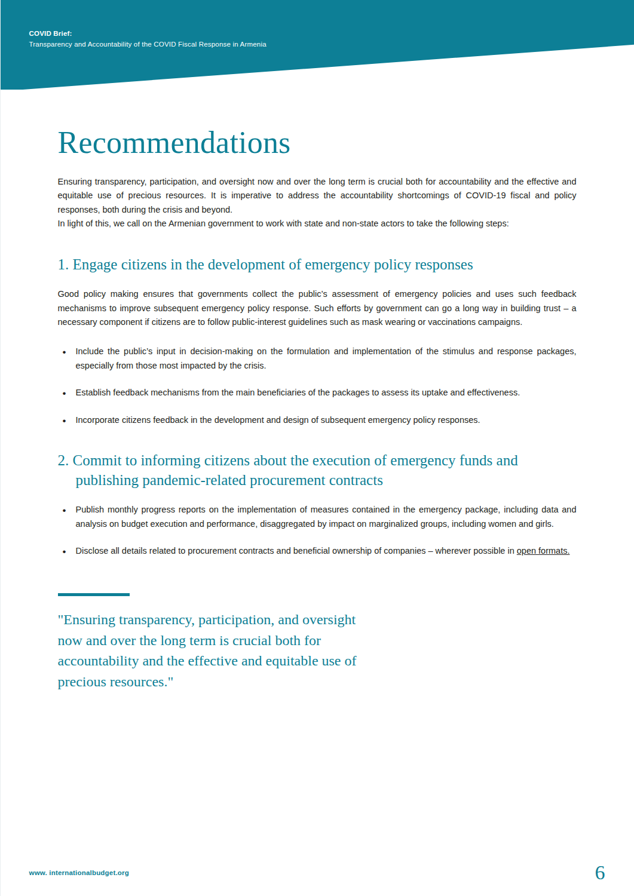COVID Brief: Transparency and Accountability of the COVID Fiscal Response in Armenia
Recommendations
Ensuring transparency, participation, and oversight now and over the long term is crucial both for accountability and the effective and equitable use of precious resources. It is imperative to address the accountability shortcomings of COVID-19 fiscal and policy responses, both during the crisis and beyond.
In light of this, we call on the Armenian government to work with state and non-state actors to take the following steps:
1. Engage citizens in the development of emergency policy responses
Good policy making ensures that governments collect the public’s assessment of emergency policies and uses such feedback mechanisms to improve subsequent emergency policy response. Such efforts by government can go a long way in building trust – a necessary component if citizens are to follow public-interest guidelines such as mask wearing or vaccinations campaigns.
Include the public’s input in decision-making on the formulation and implementation of the stimulus and response packages, especially from those most impacted by the crisis.
Establish feedback mechanisms from the main beneficiaries of the packages to assess its uptake and effectiveness.
Incorporate citizens feedback in the development and design of subsequent emergency policy responses.
2. Commit to informing citizens about the execution of emergency funds and publishing pandemic-related procurement contracts
Publish monthly progress reports on the implementation of measures contained in the emergency package, including data and analysis on budget execution and performance, disaggregated by impact on marginalized groups, including women and girls.
Disclose all details related to procurement contracts and beneficial ownership of companies – wherever possible in open formats.
"Ensuring transparency, participation, and oversight now and over the long term is crucial both for accountability and the effective and equitable use of precious resources."
www. internationalbudget.org
6